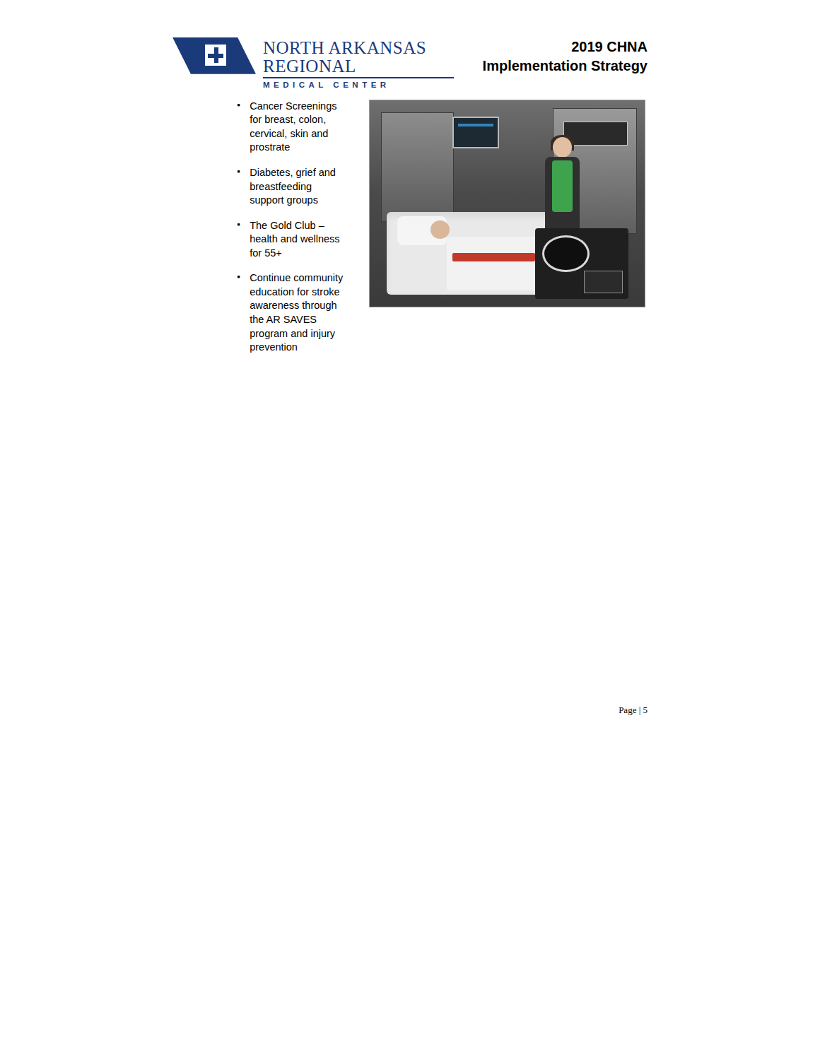NORTH ARKANSAS REGIONAL MEDICAL CENTER
2019 CHNA
Implementation Strategy
Cancer Screenings for breast, colon, cervical, skin and prostrate
Diabetes, grief and breastfeeding support groups
The Gold Club – health and wellness for 55+
Continue community education for stroke awareness through the AR SAVES program and injury prevention
Page | 5